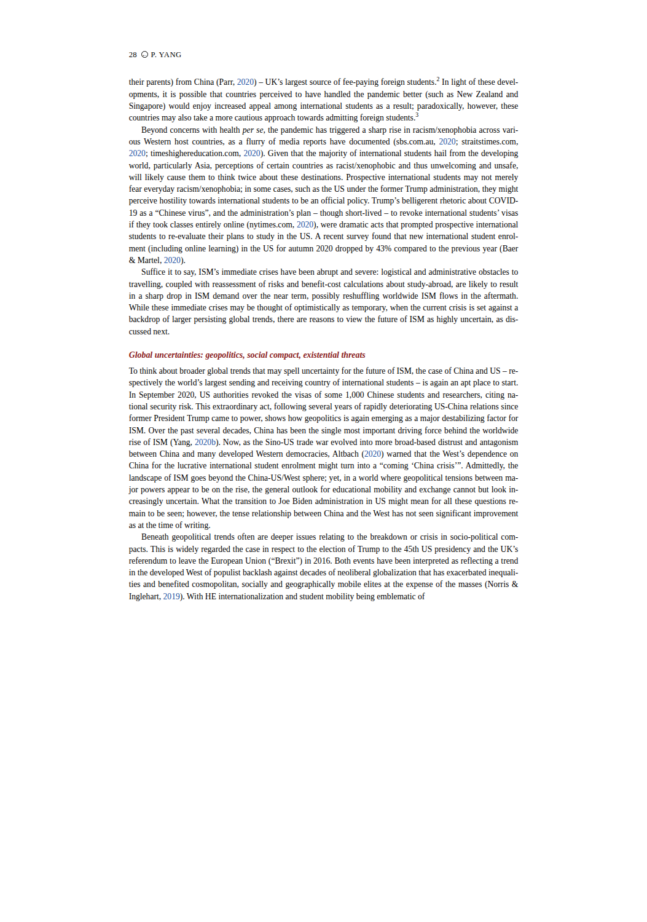28←P. YANG
their parents) from China (Parr, 2020) – UK’s largest source of fee-paying foreign students.2 In light of these developments, it is possible that countries perceived to have handled the pandemic better (such as New Zealand and Singapore) would enjoy increased appeal among international students as a result; paradoxically, however, these countries may also take a more cautious approach towards admitting foreign students.3
Beyond concerns with health per se, the pandemic has triggered a sharp rise in racism/xenophobia across various Western host countries, as a flurry of media reports have documented (sbs.com.au, 2020; straitstimes.com, 2020; timeshighereducation.com, 2020). Given that the majority of international students hail from the developing world, particularly Asia, perceptions of certain countries as racist/xenophobic and thus unwelcoming and unsafe, will likely cause them to think twice about these destinations. Prospective international students may not merely fear everyday racism/xenophobia; in some cases, such as the US under the former Trump administration, they might perceive hostility towards international students to be an official policy. Trump’s belligerent rhetoric about COVID-19 as a “Chinese virus”, and the administration’s plan – though short-lived – to revoke international students’ visas if they took classes entirely online (nytimes.com, 2020), were dramatic acts that prompted prospective international students to re-evaluate their plans to study in the US. A recent survey found that new international student enrolment (including online learning) in the US for autumn 2020 dropped by 43% compared to the previous year (Baer & Martel, 2020).
Suffice it to say, ISM’s immediate crises have been abrupt and severe: logistical and administrative obstacles to travelling, coupled with reassessment of risks and benefit-cost calculations about study-abroad, are likely to result in a sharp drop in ISM demand over the near term, possibly reshuffling worldwide ISM flows in the aftermath. While these immediate crises may be thought of optimistically as temporary, when the current crisis is set against a backdrop of larger persisting global trends, there are reasons to view the future of ISM as highly uncertain, as discussed next.
Global uncertainties: geopolitics, social compact, existential threats
To think about broader global trends that may spell uncertainty for the future of ISM, the case of China and US – respectively the world’s largest sending and receiving country of international students – is again an apt place to start. In September 2020, US authorities revoked the visas of some 1,000 Chinese students and researchers, citing national security risk. This extraordinary act, following several years of rapidly deteriorating US-China relations since former President Trump came to power, shows how geopolitics is again emerging as a major destabilizing factor for ISM. Over the past several decades, China has been the single most important driving force behind the worldwide rise of ISM (Yang, 2020b). Now, as the Sino-US trade war evolved into more broad-based distrust and antagonism between China and many developed Western democracies, Altbach (2020) warned that the West’s dependence on China for the lucrative international student enrolment might turn into a “coming ‘China crisis’”. Admittedly, the landscape of ISM goes beyond the China-US/West sphere; yet, in a world where geopolitical tensions between major powers appear to be on the rise, the general outlook for educational mobility and exchange cannot but look increasingly uncertain. What the transition to Joe Biden administration in US might mean for all these questions remain to be seen; however, the tense relationship between China and the West has not seen significant improvement as at the time of writing.
Beneath geopolitical trends often are deeper issues relating to the breakdown or crisis in socio-political compacts. This is widely regarded the case in respect to the election of Trump to the 45th US presidency and the UK’s referendum to leave the European Union (“Brexit”) in 2016. Both events have been interpreted as reflecting a trend in the developed West of populist backlash against decades of neoliberal globalization that has exacerbated inequalities and benefited cosmopolitan, socially and geographically mobile elites at the expense of the masses (Norris & Inglehart, 2019). With HE internationalization and student mobility being emblematic of